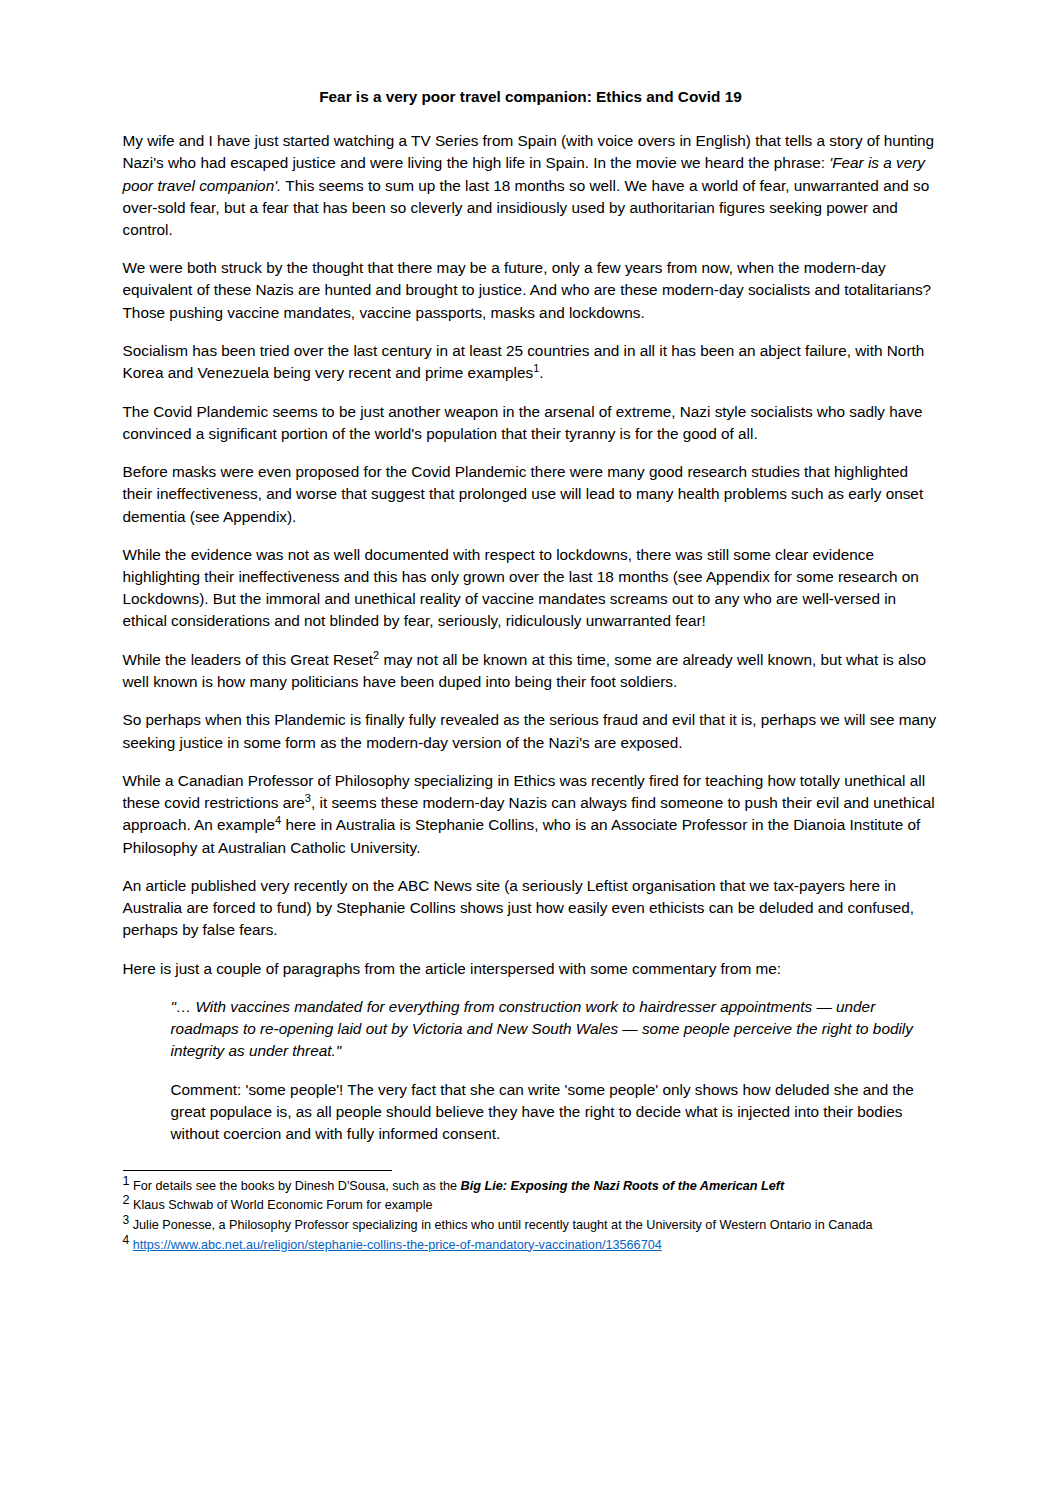Fear is a very poor travel companion: Ethics and Covid 19
My wife and I have just started watching a TV Series from Spain (with voice overs in English) that tells a story of hunting Nazi's who had escaped justice and were living the high life in Spain. In the movie we heard the phrase: 'Fear is a very poor travel companion'. This seems to sum up the last 18 months so well. We have a world of fear, unwarranted and so over-sold fear, but a fear that has been so cleverly and insidiously used by authoritarian figures seeking power and control.
We were both struck by the thought that there may be a future, only a few years from now, when the modern-day equivalent of these Nazis are hunted and brought to justice. And who are these modern-day socialists and totalitarians? Those pushing vaccine mandates, vaccine passports, masks and lockdowns.
Socialism has been tried over the last century in at least 25 countries and in all it has been an abject failure, with North Korea and Venezuela being very recent and prime examples1.
The Covid Plandemic seems to be just another weapon in the arsenal of extreme, Nazi style socialists who sadly have convinced a significant portion of the world's population that their tyranny is for the good of all.
Before masks were even proposed for the Covid Plandemic there were many good research studies that highlighted their ineffectiveness, and worse that suggest that prolonged use will lead to many health problems such as early onset dementia (see Appendix).
While the evidence was not as well documented with respect to lockdowns, there was still some clear evidence highlighting their ineffectiveness and this has only grown over the last 18 months (see Appendix for some research on Lockdowns). But the immoral and unethical reality of vaccine mandates screams out to any who are well-versed in ethical considerations and not blinded by fear, seriously, ridiculously unwarranted fear!
While the leaders of this Great Reset2 may not all be known at this time, some are already well known, but what is also well known is how many politicians have been duped into being their foot soldiers.
So perhaps when this Plandemic is finally fully revealed as the serious fraud and evil that it is, perhaps we will see many seeking justice in some form as the modern-day version of the Nazi's are exposed.
While a Canadian Professor of Philosophy specializing in Ethics was recently fired for teaching how totally unethical all these covid restrictions are3, it seems these modern-day Nazis can always find someone to push their evil and unethical approach. An example4 here in Australia is Stephanie Collins, who is an Associate Professor in the Dianoia Institute of Philosophy at Australian Catholic University.
An article published very recently on the ABC News site (a seriously Leftist organisation that we tax-payers here in Australia are forced to fund) by Stephanie Collins shows just how easily even ethicists can be deluded and confused, perhaps by false fears.
Here is just a couple of paragraphs from the article interspersed with some commentary from me:
"… With vaccines mandated for everything from construction work to hairdresser appointments — under roadmaps to re-opening laid out by Victoria and New South Wales — some people perceive the right to bodily integrity as under threat."
Comment: 'some people'! The very fact that she can write 'some people' only shows how deluded she and the great populace is, as all people should believe they have the right to decide what is injected into their bodies without coercion and with fully informed consent.
1 For details see the books by Dinesh D'Sousa, such as the Big Lie: Exposing the Nazi Roots of the American Left
2 Klaus Schwab of World Economic Forum for example
3 Julie Ponesse, a Philosophy Professor specializing in ethics who until recently taught at the University of Western Ontario in Canada
4 https://www.abc.net.au/religion/stephanie-collins-the-price-of-mandatory-vaccination/13566704